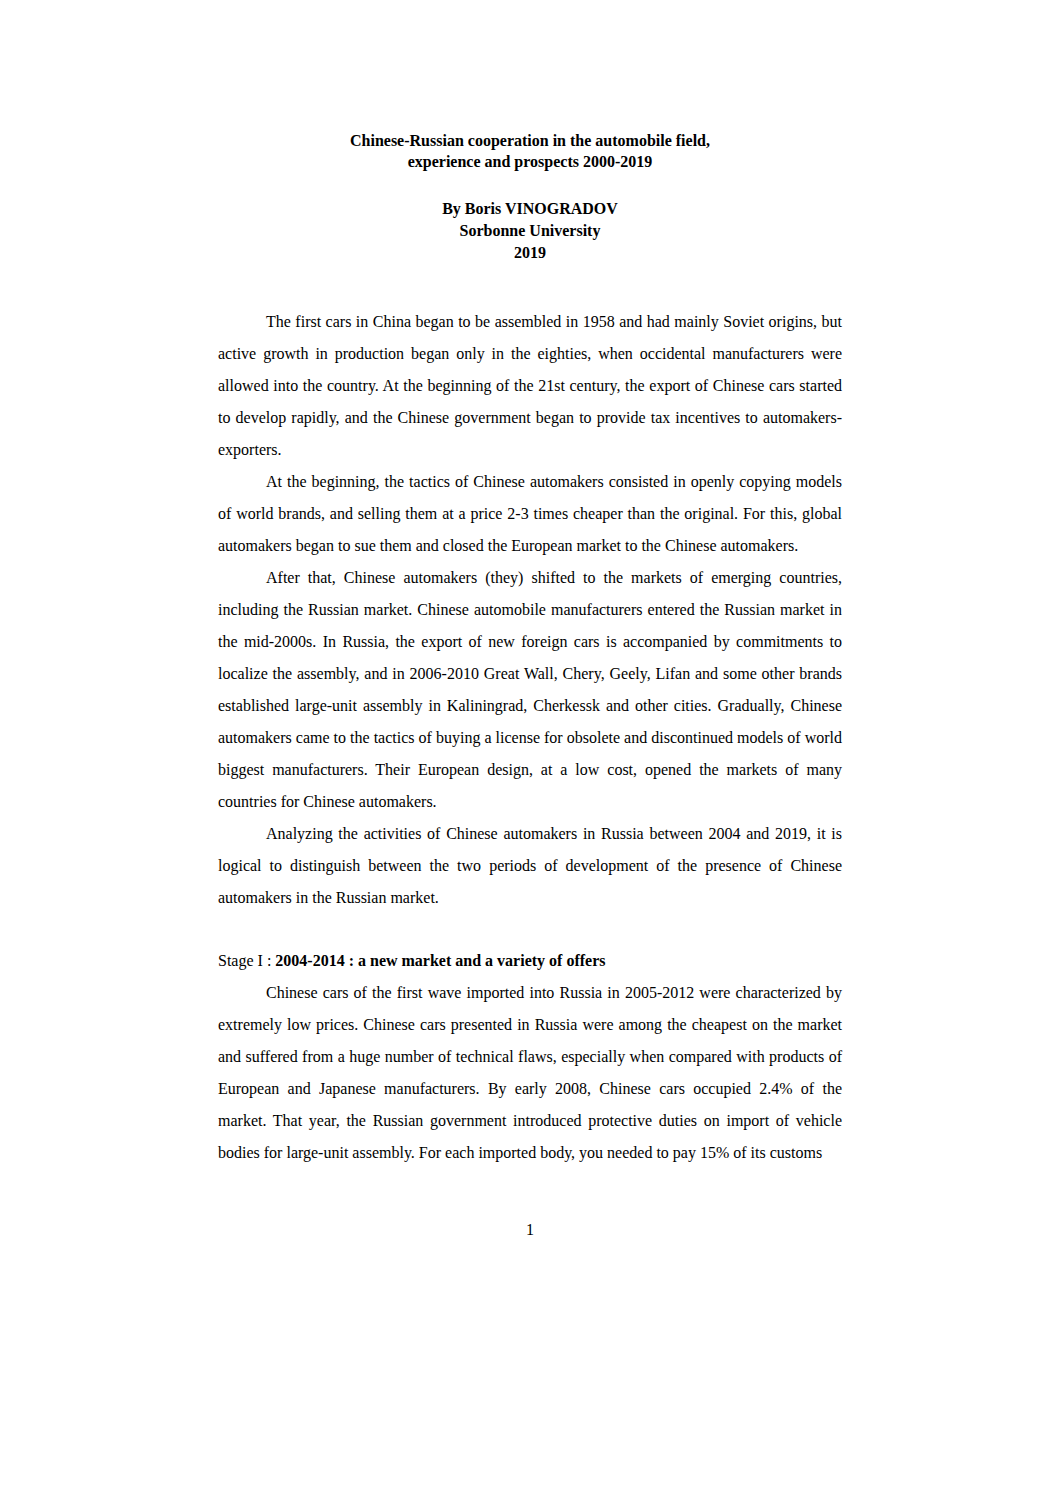Chinese-Russian cooperation in the automobile field,
experience and prospects 2000-2019
By Boris VINOGRADOV
Sorbonne University
2019
The first cars in China began to be assembled in 1958 and had mainly Soviet origins, but active growth in production began only in the eighties, when occidental manufacturers were allowed into the country. At the beginning of the 21st century, the export of Chinese cars started to develop rapidly, and the Chinese government began to provide tax incentives to automakers-exporters.
At the beginning, the tactics of Chinese automakers consisted in openly copying models of world brands, and selling them at a price 2-3 times cheaper than the original. For this, global automakers began to sue them and closed the European market to the Chinese automakers.
After that, Chinese automakers (they) shifted to the markets of emerging countries, including the Russian market. Chinese automobile manufacturers entered the Russian market in the mid-2000s. In Russia, the export of new foreign cars is accompanied by commitments to localize the assembly, and in 2006-2010 Great Wall, Chery, Geely, Lifan and some other brands established large-unit assembly in Kaliningrad, Cherkessk and other cities. Gradually, Chinese automakers came to the tactics of buying a license for obsolete and discontinued models of world biggest manufacturers. Their European design, at a low cost, opened the markets of many countries for Chinese automakers.
Analyzing the activities of Chinese automakers in Russia between 2004 and 2019, it is logical to distinguish between the two periods of development of the presence of Chinese automakers in the Russian market.
Stage I : 2004-2014 : a new market and a variety of offers
Chinese cars of the first wave imported into Russia in 2005-2012 were characterized by extremely low prices. Chinese cars presented in Russia were among the cheapest on the market and suffered from a huge number of technical flaws, especially when compared with products of European and Japanese manufacturers. By early 2008, Chinese cars occupied 2.4% of the market. That year, the Russian government introduced protective duties on import of vehicle bodies for large-unit assembly. For each imported body, you needed to pay 15% of its customs
1